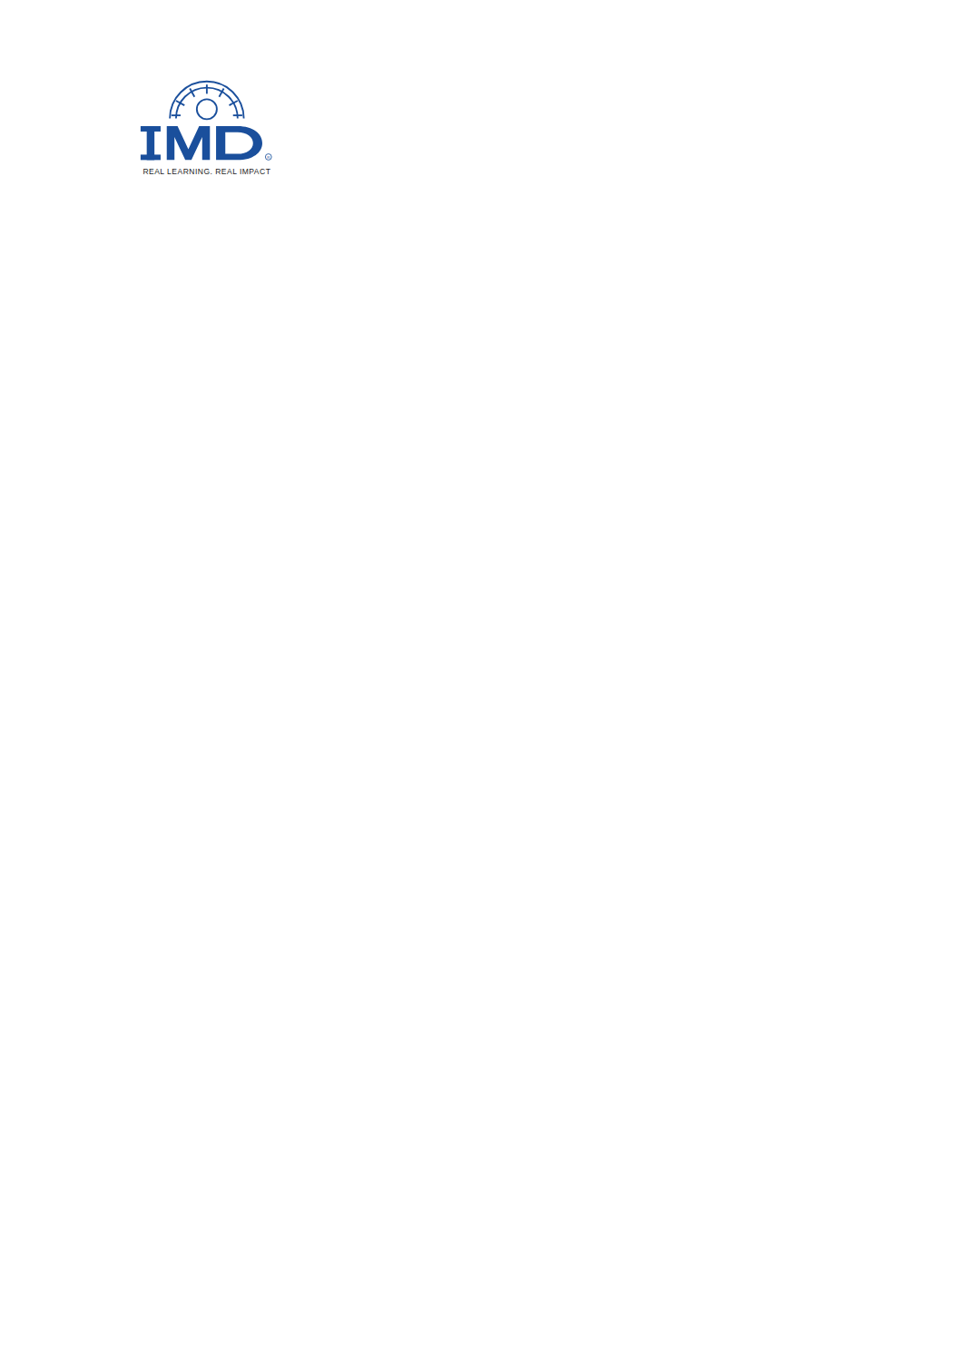R REAL LEARNING. REAL IMPACT